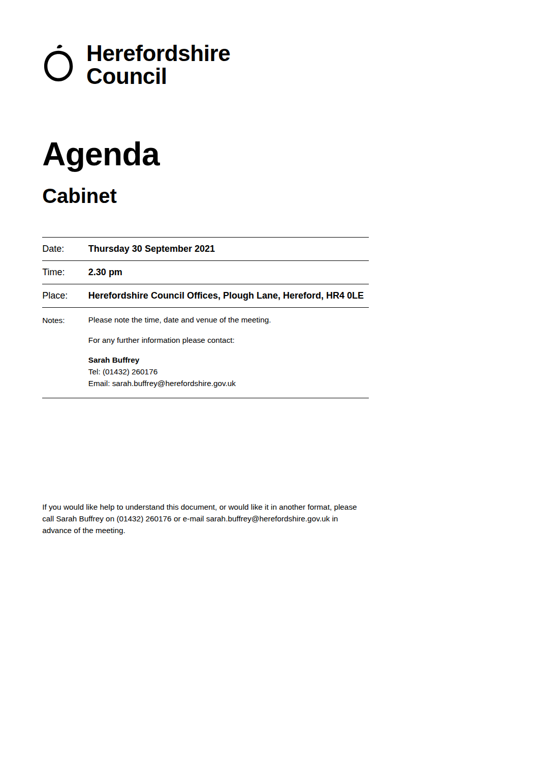Herefordshire
Council
Agenda
Cabinet
| Date: | Thursday 30 September 2021 |
| Time: | 2.30 pm |
| Place: | Herefordshire Council Offices, Plough Lane, Hereford, HR4 0LE |
| Notes: | Please note the time, date and venue of the meeting. For any further information please contact: Sarah Buffrey Tel: (01432) 260176 Email: sarah.buffrey@herefordshire.gov.uk |
If you would like help to understand this document, or would like it in another format, please call Sarah Buffrey on (01432) 260176 or e-mail sarah.buffrey@herefordshire.gov.uk in advance of the meeting.